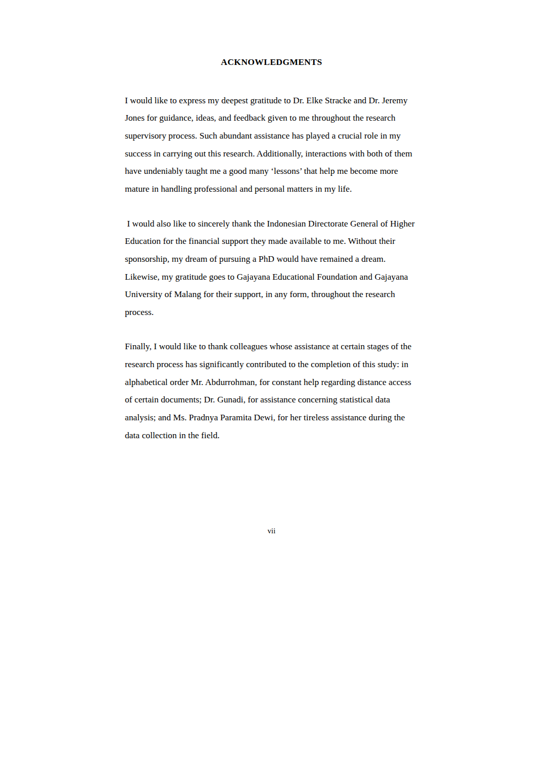ACKNOWLEDGMENTS
I would like to express my deepest gratitude to Dr. Elke Stracke and Dr. Jeremy Jones for guidance, ideas, and feedback given to me throughout the research supervisory process. Such abundant assistance has played a crucial role in my success in carrying out this research. Additionally, interactions with both of them have undeniably taught me a good many ‘lessons’ that help me become more mature in handling professional and personal matters in my life.
I would also like to sincerely thank the Indonesian Directorate General of Higher Education for the financial support they made available to me. Without their sponsorship, my dream of pursuing a PhD would have remained a dream. Likewise, my gratitude goes to Gajayana Educational Foundation and Gajayana University of Malang for their support, in any form, throughout the research process.
Finally, I would like to thank colleagues whose assistance at certain stages of the research process has significantly contributed to the completion of this study: in alphabetical order Mr. Abdurrohman, for constant help regarding distance access of certain documents; Dr. Gunadi, for assistance concerning statistical data analysis; and Ms. Pradnya Paramita Dewi, for her tireless assistance during the data collection in the field.
vii